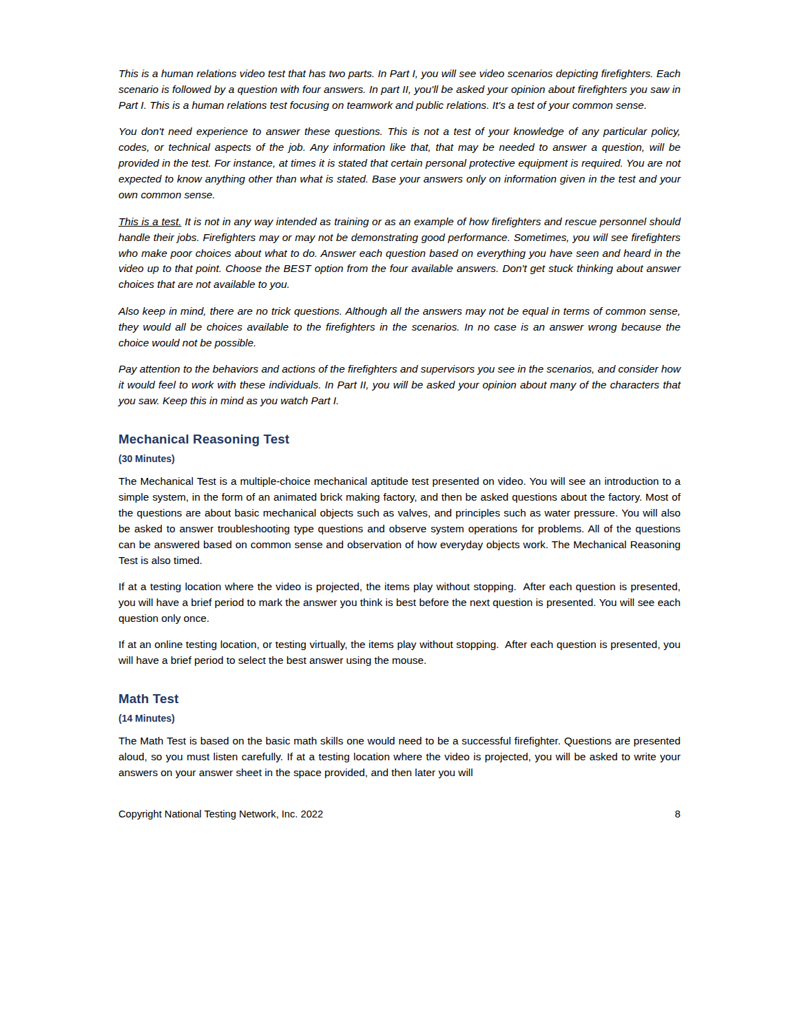This is a human relations video test that has two parts. In Part I, you will see video scenarios depicting firefighters. Each scenario is followed by a question with four answers. In part II, you'll be asked your opinion about firefighters you saw in Part I. This is a human relations test focusing on teamwork and public relations. It's a test of your common sense.
You don't need experience to answer these questions. This is not a test of your knowledge of any particular policy, codes, or technical aspects of the job. Any information like that, that may be needed to answer a question, will be provided in the test. For instance, at times it is stated that certain personal protective equipment is required. You are not expected to know anything other than what is stated. Base your answers only on information given in the test and your own common sense.
This is a test. It is not in any way intended as training or as an example of how firefighters and rescue personnel should handle their jobs. Firefighters may or may not be demonstrating good performance. Sometimes, you will see firefighters who make poor choices about what to do. Answer each question based on everything you have seen and heard in the video up to that point. Choose the BEST option from the four available answers. Don't get stuck thinking about answer choices that are not available to you.
Also keep in mind, there are no trick questions. Although all the answers may not be equal in terms of common sense, they would all be choices available to the firefighters in the scenarios. In no case is an answer wrong because the choice would not be possible.
Pay attention to the behaviors and actions of the firefighters and supervisors you see in the scenarios, and consider how it would feel to work with these individuals. In Part II, you will be asked your opinion about many of the characters that you saw. Keep this in mind as you watch Part I.
Mechanical Reasoning Test
(30 Minutes)
The Mechanical Test is a multiple-choice mechanical aptitude test presented on video. You will see an introduction to a simple system, in the form of an animated brick making factory, and then be asked questions about the factory. Most of the questions are about basic mechanical objects such as valves, and principles such as water pressure. You will also be asked to answer troubleshooting type questions and observe system operations for problems. All of the questions can be answered based on common sense and observation of how everyday objects work. The Mechanical Reasoning Test is also timed.
If at a testing location where the video is projected, the items play without stopping. After each question is presented, you will have a brief period to mark the answer you think is best before the next question is presented. You will see each question only once.
If at an online testing location, or testing virtually, the items play without stopping. After each question is presented, you will have a brief period to select the best answer using the mouse.
Math Test
(14 Minutes)
The Math Test is based on the basic math skills one would need to be a successful firefighter. Questions are presented aloud, so you must listen carefully. If at a testing location where the video is projected, you will be asked to write your answers on your answer sheet in the space provided, and then later you will
Copyright National Testing Network, Inc. 2022 8